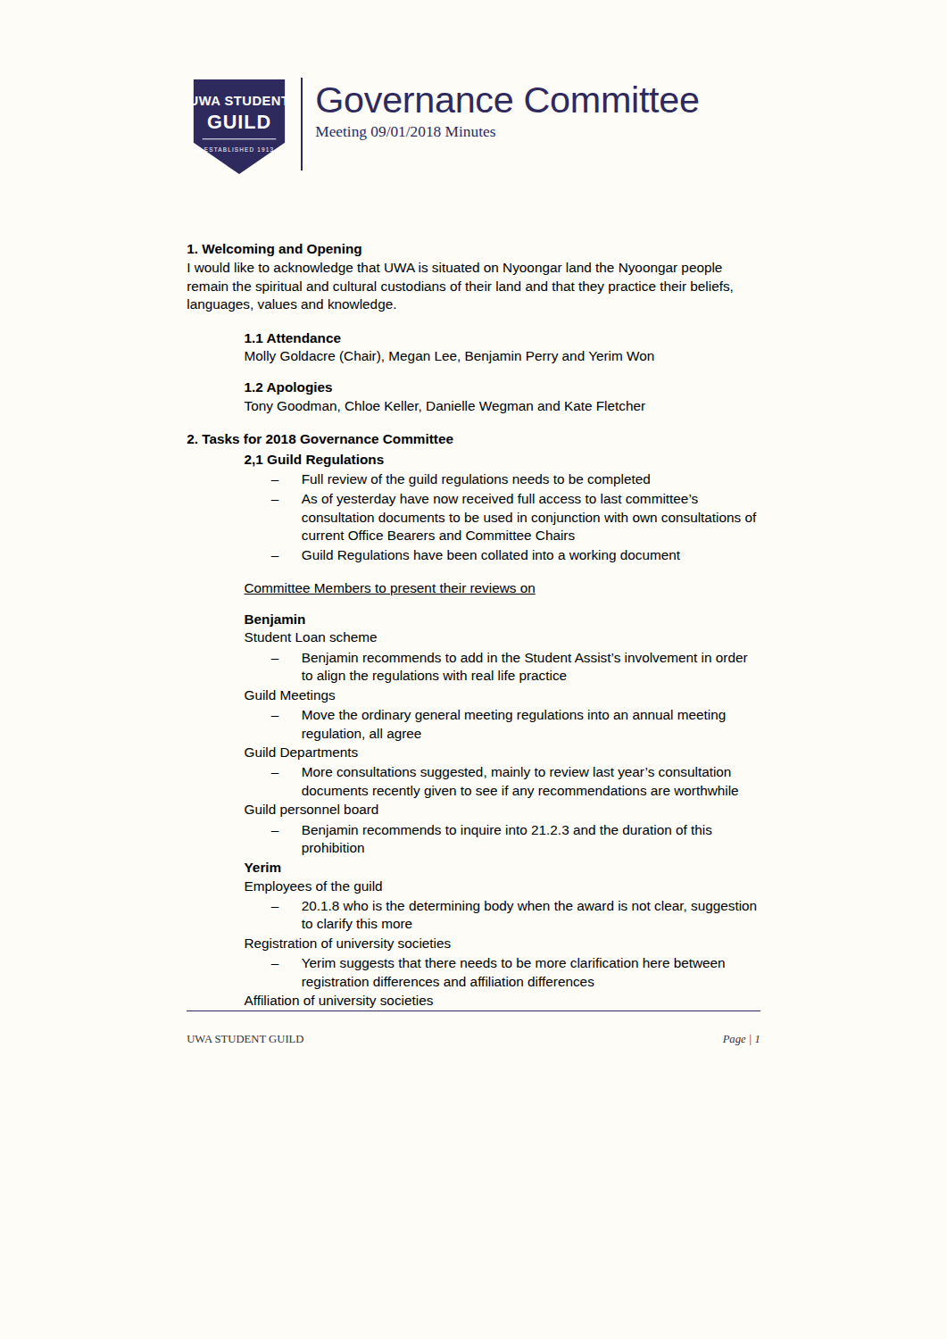UWA STUDENT GUILD ◆ ESTABLISHED 1913 ◆
Governance Committee
Meeting 09/01/2018 Minutes
1. Welcoming and Opening
I would like to acknowledge that UWA is situated on Nyoongar land the Nyoongar people remain the spiritual and cultural custodians of their land and that they practice their beliefs, languages, values and knowledge.
1.1 Attendance
Molly Goldacre (Chair), Megan Lee, Benjamin Perry and Yerim Won
1.2 Apologies
Tony Goodman, Chloe Keller, Danielle Wegman and Kate Fletcher
2. Tasks for 2018 Governance Committee
2,1 Guild Regulations
Full review of the guild regulations needs to be completed
As of yesterday have now received full access to last committee’s consultation documents to be used in conjunction with own consultations of current Office Bearers and Committee Chairs
Guild Regulations have been collated into a working document
Committee Members to present their reviews on
Benjamin
Student Loan scheme
Benjamin recommends to add in the Student Assist’s involvement in order to align the regulations with real life practice
Guild Meetings
Move the ordinary general meeting regulations into an annual meeting regulation, all agree
Guild Departments
More consultations suggested, mainly to review last year’s consultation documents recently given to see if any recommendations are worthwhile
Guild personnel board
Benjamin recommends to inquire into 21.2.3 and the duration of this prohibition
Yerim
Employees of the guild
20.1.8 who is the determining body when the award is not clear, suggestion to clarify this more
Registration of university societies
Yerim suggests that there needs to be more clarification here between registration differences and affiliation differences
Affiliation of university societies
UWA STUDENT GUILD
Page | 1